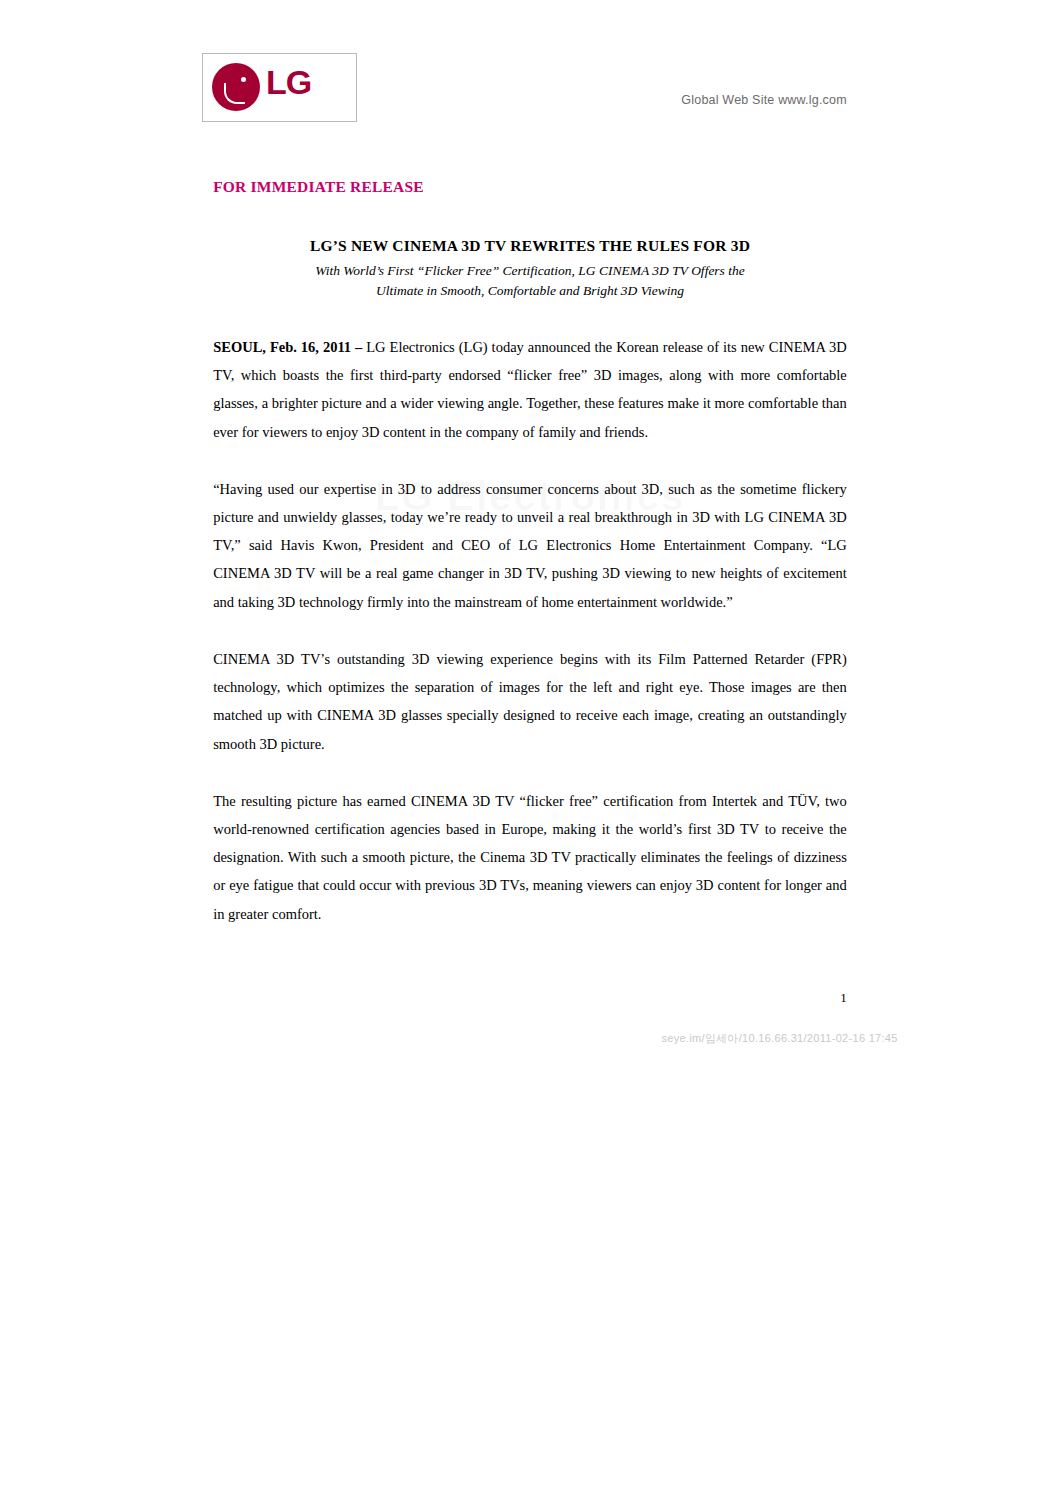LG
Global Web Site www.lg.com
LG Electronics
FOR IMMEDIATE RELEASE
LG’S NEW CINEMA 3D TV REWRITES THE RULES FOR 3D
With World’s First “Flicker Free” Certification, LG CINEMA 3D TV Offers the
Ultimate in Smooth, Comfortable and Bright 3D Viewing
SEOUL, Feb. 16, 2011 – LG Electronics (LG) today announced the Korean release of its new CINEMA 3D TV, which boasts the first third-party endorsed “flicker free” 3D images, along with more comfortable glasses, a brighter picture and a wider viewing angle. Together, these features make it more comfortable than ever for viewers to enjoy 3D content in the company of family and friends.
“Having used our expertise in 3D to address consumer concerns about 3D, such as the sometime flickery picture and unwieldy glasses, today we’re ready to unveil a real breakthrough in 3D with LG CINEMA 3D TV,” said Havis Kwon, President and CEO of LG Electronics Home Entertainment Company. “LG CINEMA 3D TV will be a real game changer in 3D TV, pushing 3D viewing to new heights of excitement and taking 3D technology firmly into the mainstream of home entertainment worldwide.”
CINEMA 3D TV’s outstanding 3D viewing experience begins with its Film Patterned Retarder (FPR) technology, which optimizes the separation of images for the left and right eye. Those images are then matched up with CINEMA 3D glasses specially designed to receive each image, creating an outstandingly smooth 3D picture.
The resulting picture has earned CINEMA 3D TV “flicker free” certification from Intertek and TÜV, two world-renowned certification agencies based in Europe, making it the world’s first 3D TV to receive the designation. With such a smooth picture, the Cinema 3D TV practically eliminates the feelings of dizziness or eye fatigue that could occur with previous 3D TVs, meaning viewers can enjoy 3D content for longer and in greater comfort.
1
seye.im/임세아/10.16.66.31/2011-02-16 17:45